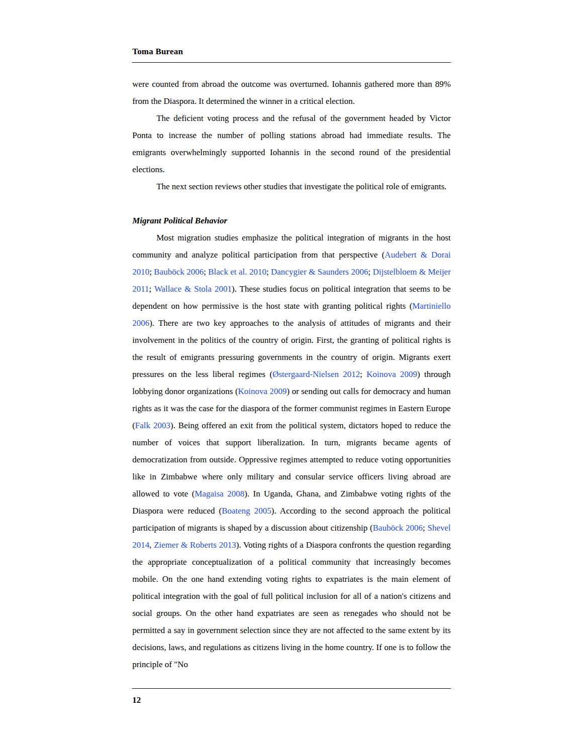Toma Burean
were counted from abroad the outcome was overturned. Iohannis gathered more than 89% from the Diaspora. It determined the winner in a critical election.
The deficient voting process and the refusal of the government headed by Victor Ponta to increase the number of polling stations abroad had immediate results. The emigrants overwhelmingly supported Iohannis in the second round of the presidential elections.
The next section reviews other studies that investigate the political role of emigrants.
Migrant Political Behavior
Most migration studies emphasize the political integration of migrants in the host community and analyze political participation from that perspective (Audebert & Dorai 2010; Bauböck 2006; Black et al. 2010; Dancygier & Saunders 2006; Dijstelbloem & Meijer 2011; Wallace & Stola 2001). These studies focus on political integration that seems to be dependent on how permissive is the host state with granting political rights (Martiniello 2006). There are two key approaches to the analysis of attitudes of migrants and their involvement in the politics of the country of origin. First, the granting of political rights is the result of emigrants pressuring governments in the country of origin. Migrants exert pressures on the less liberal regimes (Østergaard-Nielsen 2012; Koinova 2009) through lobbying donor organizations (Koinova 2009) or sending out calls for democracy and human rights as it was the case for the diaspora of the former communist regimes in Eastern Europe (Falk 2003). Being offered an exit from the political system, dictators hoped to reduce the number of voices that support liberalization. In turn, migrants became agents of democratization from outside. Oppressive regimes attempted to reduce voting opportunities like in Zimbabwe where only military and consular service officers living abroad are allowed to vote (Magaisa 2008). In Uganda, Ghana, and Zimbabwe voting rights of the Diaspora were reduced (Boateng 2005). According to the second approach the political participation of migrants is shaped by a discussion about citizenship (Bauböck 2006; Shevel 2014, Ziemer & Roberts 2013). Voting rights of a Diaspora confronts the question regarding the appropriate conceptualization of a political community that increasingly becomes mobile. On the one hand extending voting rights to expatriates is the main element of political integration with the goal of full political inclusion for all of a nation's citizens and social groups. On the other hand expatriates are seen as renegades who should not be permitted a say in government selection since they are not affected to the same extent by its decisions, laws, and regulations as citizens living in the home country. If one is to follow the principle of "No
12